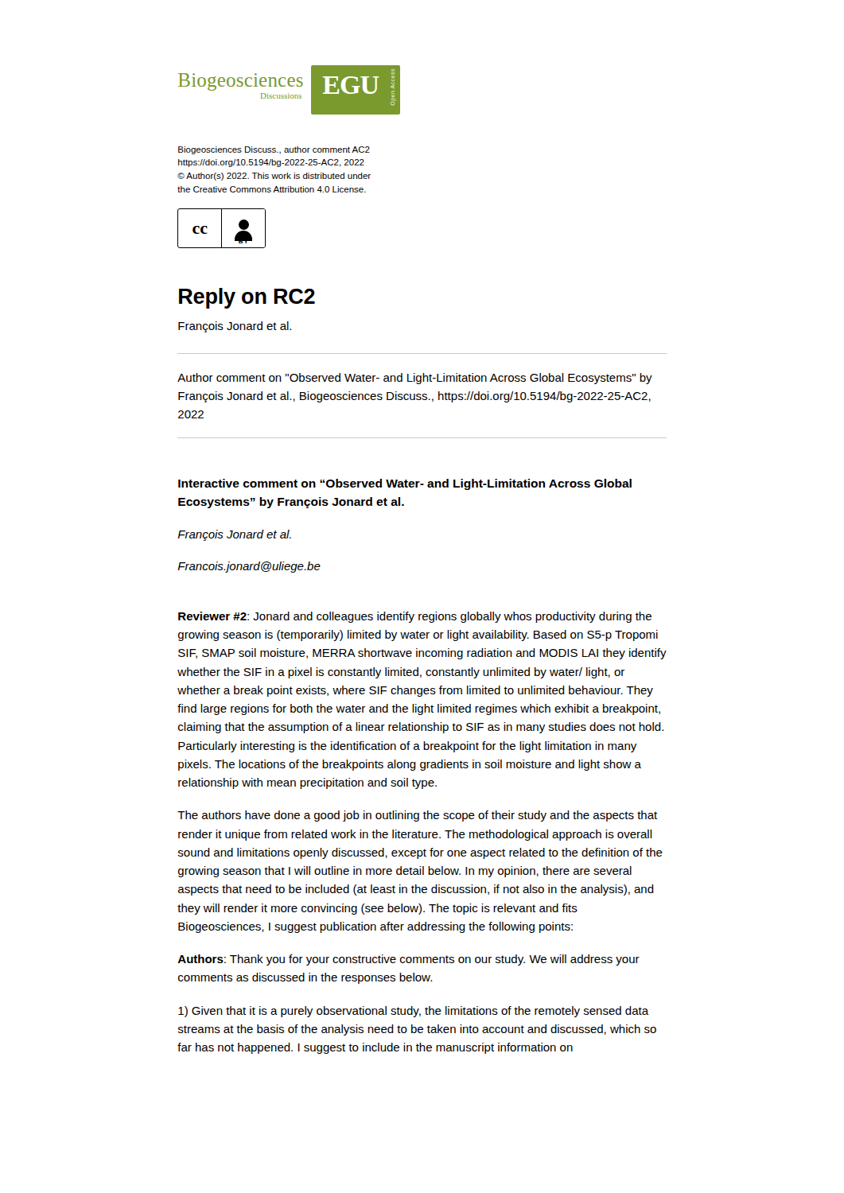Biogeosciences
Discussions
EGU Open Access
Biogeosciences Discuss., author comment AC2
https://doi.org/10.5194/bg-2022-25-AC2, 2022
© Author(s) 2022. This work is distributed under
the Creative Commons Attribution 4.0 License.
| cc | BY |
Reply on RC2
François Jonard et al.
Author comment on "Observed Water- and Light-Limitation Across Global Ecosystems" by François Jonard et al., Biogeosciences Discuss., https://doi.org/10.5194/bg-2022-25-AC2, 2022
Interactive comment on “Observed Water- and Light-Limitation Across Global Ecosystems” by François Jonard et al.
François Jonard et al.
Francois.jonard@uliege.be
Reviewer #2: Jonard and colleagues identify regions globally whos productivity during the growing season is (temporarily) limited by water or light availability. Based on S5-p Tropomi SIF, SMAP soil moisture, MERRA shortwave incoming radiation and MODIS LAI they identify whether the SIF in a pixel is constantly limited, constantly unlimited by water/ light, or whether a break point exists, where SIF changes from limited to unlimited behaviour. They find large regions for both the water and the light limited regimes which exhibit a breakpoint, claiming that the assumption of a linear relationship to SIF as in many studies does not hold. Particularly interesting is the identification of a breakpoint for the light limitation in many pixels. The locations of the breakpoints along gradients in soil moisture and light show a relationship with mean precipitation and soil type.
The authors have done a good job in outlining the scope of their study and the aspects that render it unique from related work in the literature. The methodological approach is overall sound and limitations openly discussed, except for one aspect related to the definition of the growing season that I will outline in more detail below. In my opinion, there are several aspects that need to be included (at least in the discussion, if not also in the analysis), and they will render it more convincing (see below). The topic is relevant and fits Biogeosciences, I suggest publication after addressing the following points:
Authors: Thank you for your constructive comments on our study. We will address your comments as discussed in the responses below.
1) Given that it is a purely observational study, the limitations of the remotely sensed data streams at the basis of the analysis need to be taken into account and discussed, which so far has not happened. I suggest to include in the manuscript information on